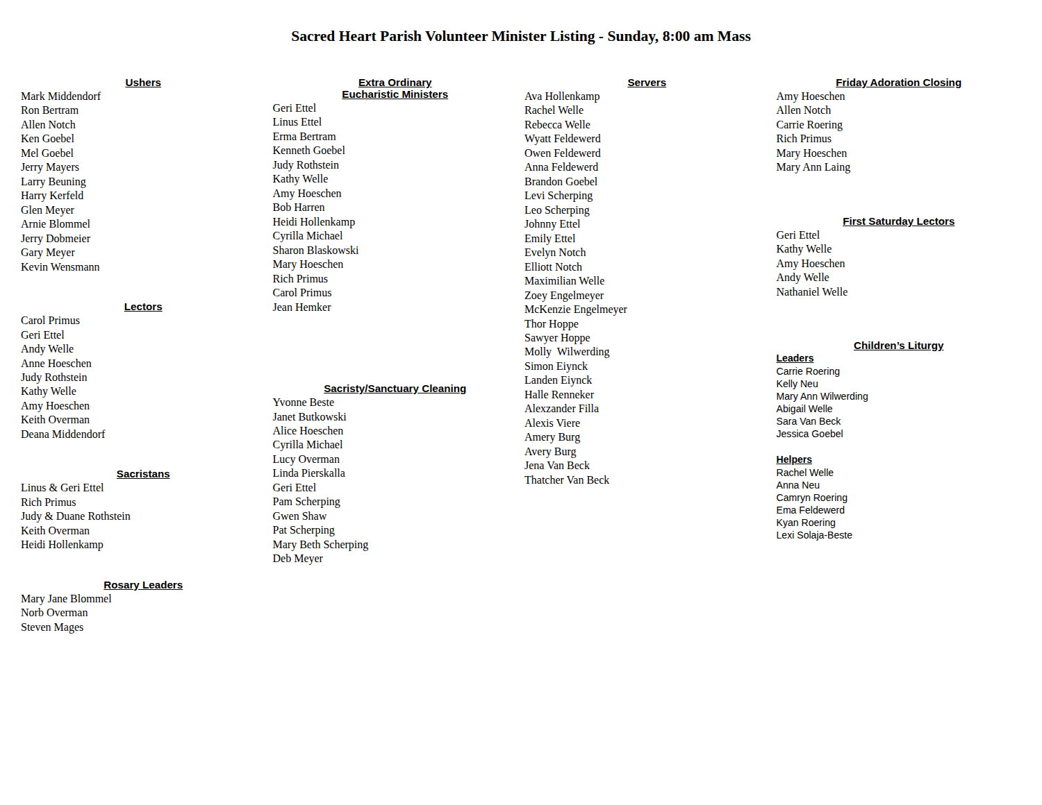Sacred Heart Parish Volunteer Minister Listing - Sunday, 8:00 am Mass
Ushers
Mark Middendorf
Ron Bertram
Allen Notch
Ken Goebel
Mel Goebel
Jerry Mayers
Larry Beuning
Harry Kerfeld
Glen Meyer
Arnie Blommel
Jerry Dobmeier
Gary Meyer
Kevin Wensmann
Lectors
Carol Primus
Geri Ettel
Andy Welle
Anne Hoeschen
Judy Rothstein
Kathy Welle
Amy Hoeschen
Keith Overman
Deana Middendorf
Sacristans
Linus & Geri Ettel
Rich Primus
Judy & Duane Rothstein
Keith Overman
Heidi Hollenkamp
Rosary Leaders
Mary Jane Blommel
Norb Overman
Steven Mages
Extra Ordinary
Eucharistic Ministers
Geri Ettel
Linus Ettel
Erma Bertram
Kenneth Goebel
Judy Rothstein
Kathy Welle
Amy Hoeschen
Bob Harren
Heidi Hollenkamp
Cyrilla Michael
Sharon Blaskowski
Mary Hoeschen
Rich Primus
Carol Primus
Jean Hemker
Sacristy/Sanctuary Cleaning
Yvonne Beste
Janet Butkowski
Alice Hoeschen
Cyrilla Michael
Lucy Overman
Linda Pierskalla
Geri Ettel
Pam Scherping
Gwen Shaw
Pat Scherping
Mary Beth Scherping
Deb Meyer
Servers
Ava Hollenkamp
Rachel Welle
Rebecca Welle
Wyatt Feldewerd
Owen Feldewerd
Anna Feldewerd
Brandon Goebel
Levi Scherping
Leo Scherping
Johnny Ettel
Emily Ettel
Evelyn Notch
Elliott Notch
Maximilian Welle
Zoey Engelmeyer
McKenzie Engelmeyer
Thor Hoppe
Sawyer Hoppe
Molly Wilwerding
Simon Eiynck
Landen Eiynck
Halle Renneker
Alexzander Filla
Alexis Viere
Amery Burg
Avery Burg
Jena Van Beck
Thatcher Van Beck
Friday Adoration Closing
Amy Hoeschen
Allen Notch
Carrie Roering
Rich Primus
Mary Hoeschen
Mary Ann Laing
First Saturday Lectors
Geri Ettel
Kathy Welle
Amy Hoeschen
Andy Welle
Nathaniel Welle
Children’s Liturgy
Leaders
Carrie Roering
Kelly Neu
Mary Ann Wilwerding
Abigail Welle
Sara Van Beck
Jessica Goebel
Helpers
Rachel Welle
Anna Neu
Camryn Roering
Ema Feldewerd
Kyan Roering
Lexi Solaja-Beste